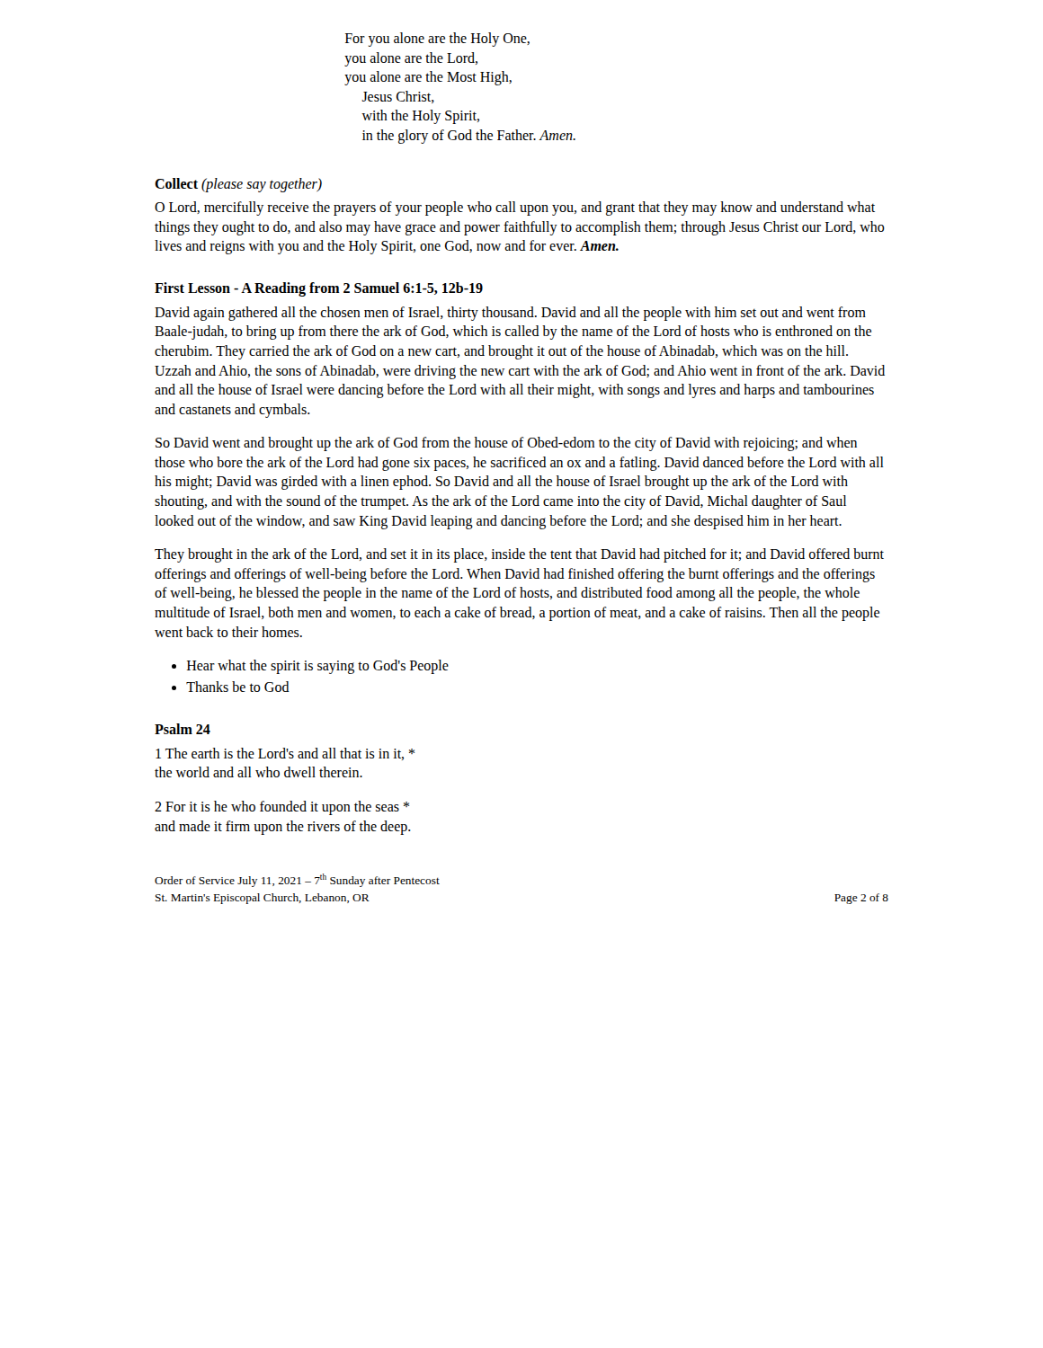For you alone are the Holy One,
you alone are the Lord,
you alone are the Most High,
Jesus Christ,
with the Holy Spirit,
in the glory of God the Father. Amen.
Collect (please say together)
O Lord, mercifully receive the prayers of your people who call upon you, and grant that they may know and understand what things they ought to do, and also may have grace and power faithfully to accomplish them; through Jesus Christ our Lord, who lives and reigns with you and the Holy Spirit, one God, now and for ever. Amen.
First Lesson - A Reading from 2 Samuel 6:1-5, 12b-19
David again gathered all the chosen men of Israel, thirty thousand. David and all the people with him set out and went from Baale-judah, to bring up from there the ark of God, which is called by the name of the Lord of hosts who is enthroned on the cherubim. They carried the ark of God on a new cart, and brought it out of the house of Abinadab, which was on the hill. Uzzah and Ahio, the sons of Abinadab, were driving the new cart with the ark of God; and Ahio went in front of the ark. David and all the house of Israel were dancing before the Lord with all their might, with songs and lyres and harps and tambourines and castanets and cymbals.
So David went and brought up the ark of God from the house of Obed-edom to the city of David with rejoicing; and when those who bore the ark of the Lord had gone six paces, he sacrificed an ox and a fatling. David danced before the Lord with all his might; David was girded with a linen ephod. So David and all the house of Israel brought up the ark of the Lord with shouting, and with the sound of the trumpet. As the ark of the Lord came into the city of David, Michal daughter of Saul looked out of the window, and saw King David leaping and dancing before the Lord; and she despised him in her heart.
They brought in the ark of the Lord, and set it in its place, inside the tent that David had pitched for it; and David offered burnt offerings and offerings of well-being before the Lord. When David had finished offering the burnt offerings and the offerings of well-being, he blessed the people in the name of the Lord of hosts, and distributed food among all the people, the whole multitude of Israel, both men and women, to each a cake of bread, a portion of meat, and a cake of raisins. Then all the people went back to their homes.
Hear what the spirit is saying to God's People
Thanks be to God
Psalm 24
1 The earth is the Lord's and all that is in it, *
the world and all who dwell therein.
2 For it is he who founded it upon the seas *
and made it firm upon the rivers of the deep.
Order of Service July 11, 2021 – 7th Sunday after Pentecost
St. Martin's Episcopal Church, Lebanon, OR
Page 2 of 8